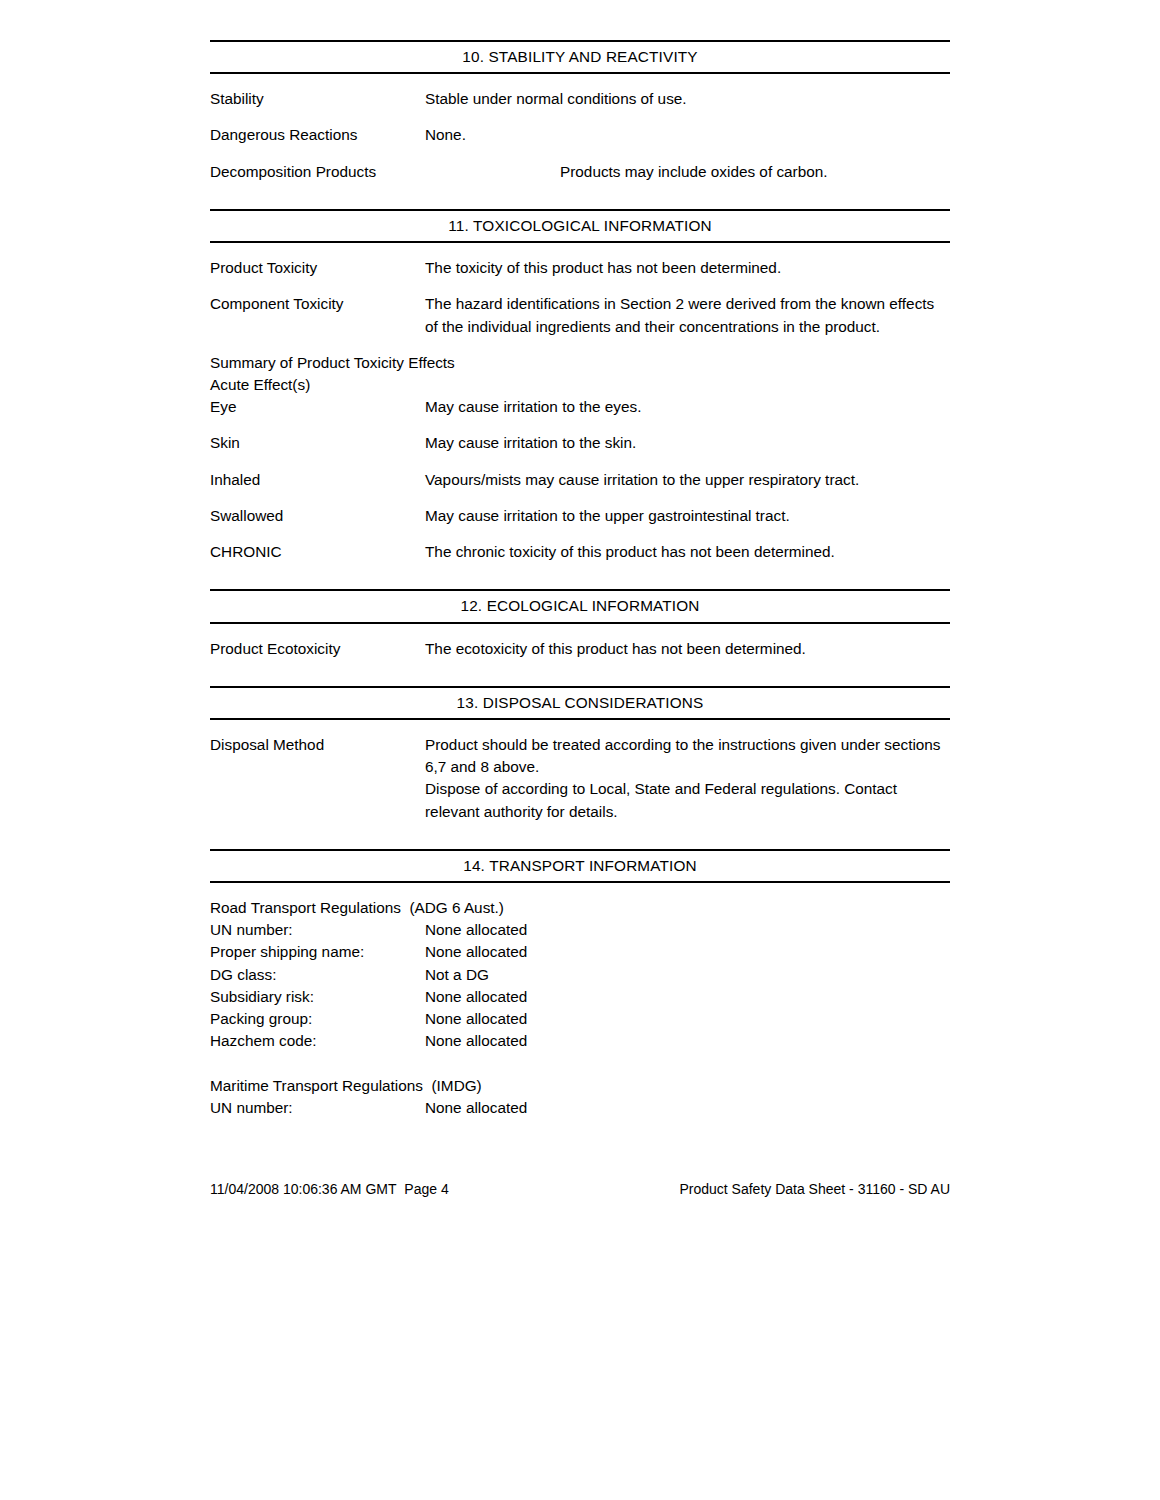10. STABILITY AND REACTIVITY
| Stability | Stable under normal conditions of use. |
| Dangerous Reactions | None. |
| Decomposition Products | Products may include oxides of carbon. |
11. TOXICOLOGICAL INFORMATION
| Product Toxicity | The toxicity of this product has not been determined. |
| Component Toxicity | The hazard identifications in Section 2 were derived from the known effects of the individual ingredients and their concentrations in the product. |
Summary of Product Toxicity Effects
Acute Effect(s)
| Eye | May cause irritation to the eyes. |
| Skin | May cause irritation to the skin. |
| Inhaled | Vapours/mists may cause irritation to the upper respiratory tract. |
| Swallowed | May cause irritation to the upper gastrointestinal tract. |
| CHRONIC | The chronic toxicity of this product has not been determined. |
12. ECOLOGICAL INFORMATION
| Product Ecotoxicity | The ecotoxicity of this product has not been determined. |
13. DISPOSAL CONSIDERATIONS
| Disposal Method | Product should be treated according to the instructions given under sections 6,7 and 8 above. Dispose of according to Local, State and Federal regulations. Contact relevant authority for details. |
14. TRANSPORT INFORMATION
Road Transport Regulations (ADG 6 Aust.)
| UN number: | None allocated |
| Proper shipping name: | None allocated |
| DG class: | Not a DG |
| Subsidiary risk: | None allocated |
| Packing group: | None allocated |
| Hazchem code: | None allocated |
Maritime Transport Regulations (IMDG)
| UN number: | None allocated |
11/04/2008 10:06:36 AM GMT Page 4
Product Safety Data Sheet - 31160 - SD AU